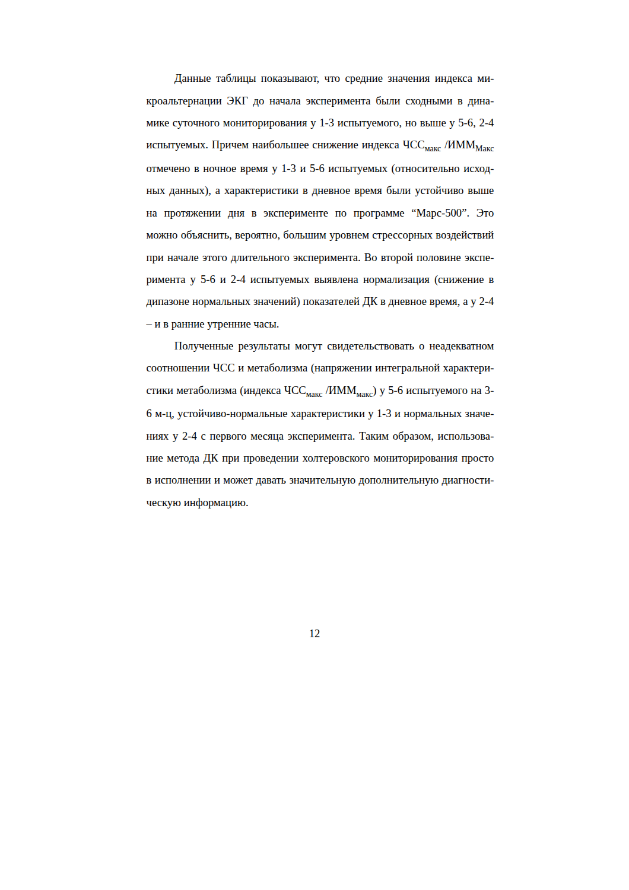Данные таблицы показывают, что средние значения индекса микроальтернации ЭКГ до начала эксперимента были сходными в динамике суточного мониторирования у 1-3 испытуемого, но выше у 5-6, 2-4 испытуемых. Причем наибольшее снижение индекса ЧССмакс /ИМММакс отмечено в ночное время у 1-3 и 5-6 испытуемых (относительно исходных данных), а характеристики в дневное время были устойчиво выше на протяжении дня в эксперименте по программе “Марс-500”. Это можно объяснить, вероятно, большим уровнем стрессорных воздействий при начале этого длительного эксперимента. Во второй половине эксперимента у 5-6 и 2-4 испытуемых выявлена нормализация (снижение в дипазоне нормальных значений) показателей ДК в дневное время, а у 2-4 – и в ранние утренние часы.
Полученные результаты могут свидетельствовать о неадекватном соотношении ЧСС и метаболизма (напряжении интегральной характеристики метаболизма (индекса ЧССмакс /ИММмакс) у 5-6 испытуемого на 3-6 м-ц, устойчиво-нормальные характеристики у 1-3 и нормальных значениях у 2-4 с первого месяца эксперимента. Таким образом, использование метода ДК при проведении холтеровского мониторирования просто в исполнении и может давать значительную дополнительную диагностическую информацию.
12